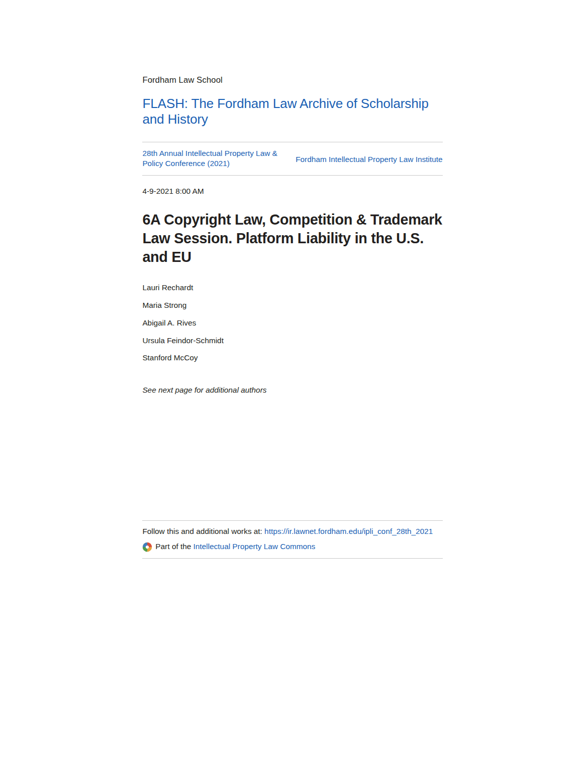Fordham Law School
FLASH: The Fordham Law Archive of Scholarship and History
28th Annual Intellectual Property Law & Policy Conference (2021)
Fordham Intellectual Property Law Institute
4-9-2021 8:00 AM
6A Copyright Law, Competition & Trademark Law Session. Platform Liability in the U.S. and EU
Lauri Rechardt
Maria Strong
Abigail A. Rives
Ursula Feindor-Schmidt
Stanford McCoy
See next page for additional authors
Follow this and additional works at: https://ir.lawnet.fordham.edu/ipli_conf_28th_2021
Part of the Intellectual Property Law Commons